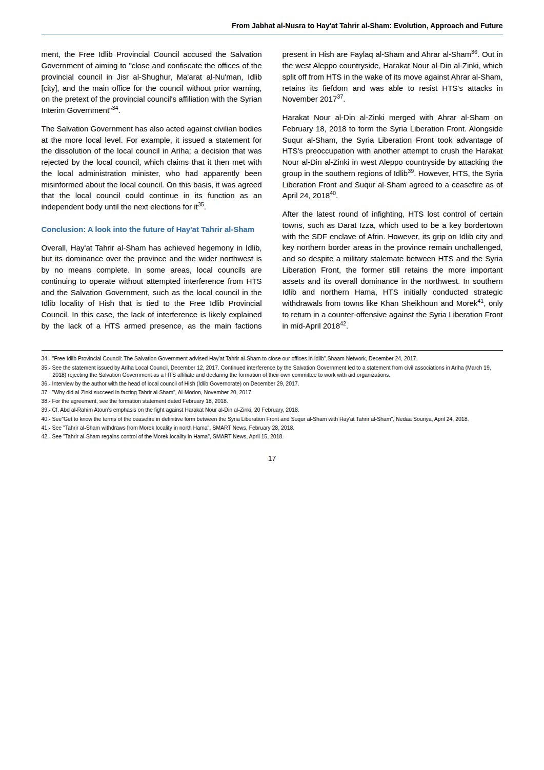From Jabhat al-Nusra to Hay'at Tahrir al-Sham: Evolution, Approach and Future
ment, the Free Idlib Provincial Council accused the Salvation Government of aiming to "close and confiscate the offices of the provincial council in Jisr al-Shughur, Ma'arat al-Nu'man, Idlib [city], and the main office for the council without prior warning, on the pretext of the provincial council's affiliation with the Syrian Interim Government"34.
The Salvation Government has also acted against civilian bodies at the more local level. For example, it issued a statement for the dissolution of the local council in Ariha; a decision that was rejected by the local council, which claims that it then met with the local administration minister, who had apparently been misinformed about the local council. On this basis, it was agreed that the local council could continue in its function as an independent body until the next elections for it35.
Conclusion: A look into the future of Hay'at Tahrir al-Sham
Overall, Hay'at Tahrir al-Sham has achieved hegemony in Idlib, but its dominance over the province and the wider northwest is by no means complete. In some areas, local councils are continuing to operate without attempted interference from HTS and the Salvation Government, such as the local council in the Idlib locality of Hish that is tied to the Free Idlib Provincial Council. In this case, the lack of interference is likely explained by the lack of a HTS armed presence, as the main factions present in Hish are Faylaq al-Sham and Ahrar al-Sham36. Out in the west Aleppo countryside, Harakat Nour al-Din al-Zinki, which split off from HTS in the wake of its move against Ahrar al-Sham, retains its fiefdom and was able to resist HTS's attacks in November 201737.
Harakat Nour al-Din al-Zinki merged with Ahrar al-Sham on February 18, 2018 to form the Syria Liberation Front. Alongside Suqur al-Sham, the Syria Liberation Front took advantage of HTS's preoccupation with another attempt to crush the Harakat Nour al-Din al-Zinki in west Aleppo countryside by attacking the group in the southern regions of Idlib39. However, HTS, the Syria Liberation Front and Suqur al-Sham agreed to a ceasefire as of April 24, 201840.
After the latest round of infighting, HTS lost control of certain towns, such as Darat Izza, which used to be a key bordertown with the SDF enclave of Afrin. However, its grip on Idlib city and key northern border areas in the province remain unchallenged, and so despite a military stalemate between HTS and the Syria Liberation Front, the former still retains the more important assets and its overall dominance in the northwest. In southern Idlib and northern Hama, HTS initially conducted strategic withdrawals from towns like Khan Sheikhoun and Morek41, only to return in a counter-offensive against the Syria Liberation Front in mid-April 201842.
34.- "Free Idlib Provincial Council: The Salvation Government advised Hay'at Tahrir al-Sham to close our offices in Idlib",Shaam Network, December 24, 2017.
35.- See the statement issued by Ariha Local Council, December 12, 2017. Continued interference by the Salvation Government led to a statement from civil associations in Ariha (March 19, 2018) rejecting the Salvation Government as a HTS affiliate and declaring the formation of their own committee to work with aid organizations.
36.- Interview by the author with the head of local council of Hish (Idlib Governorate) on December 29, 2017.
37.- "Why did al-Zinki succeed in facting Tahrir al-Sham", Al-Modon, November 20, 2017.
38.- For the agreement, see the formation statement dated February 18, 2018.
39.- Cf. Abd al-Rahim Atoun's emphasis on the fight against Harakat Nour al-Din al-Zinki, 20 February, 2018.
40.- See"Get to know the terms of the ceasefire in definitive form between the Syria Liberation Front and Suqur al-Sham with Hay'at Tahrir al-Sham", Nedaa Souriya, April 24, 2018.
41.- See "Tahrir al-Sham withdraws from Morek locality in north Hama", SMART News, February 28, 2018.
42.- See "Tahrir al-Sham regains control of the Morek locality in Hama", SMART News, April 15, 2018.
17